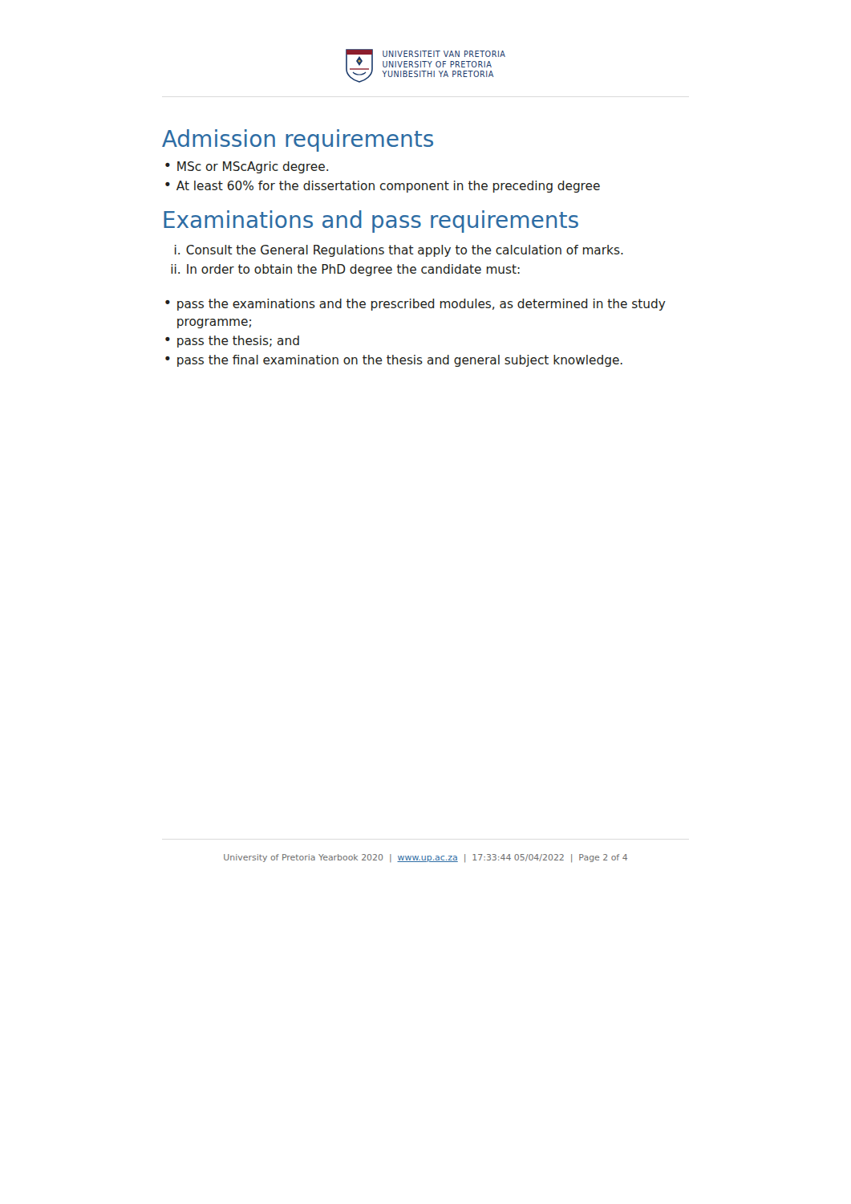Universiteit van Pretoria
University of Pretoria
Yunibesithi ya Pretoria
Admission requirements
MSc or MScAgric degree.
At least 60% for the dissertation component in the preceding degree
Examinations and pass requirements
Consult the General Regulations that apply to the calculation of marks.
In order to obtain the PhD degree the candidate must:
pass the examinations and the prescribed modules, as determined in the study programme;
pass the thesis; and
pass the final examination on the thesis and general subject knowledge.
University of Pretoria Yearbook 2020 | www.up.ac.za | 17:33:44 05/04/2022 | Page 2 of 4